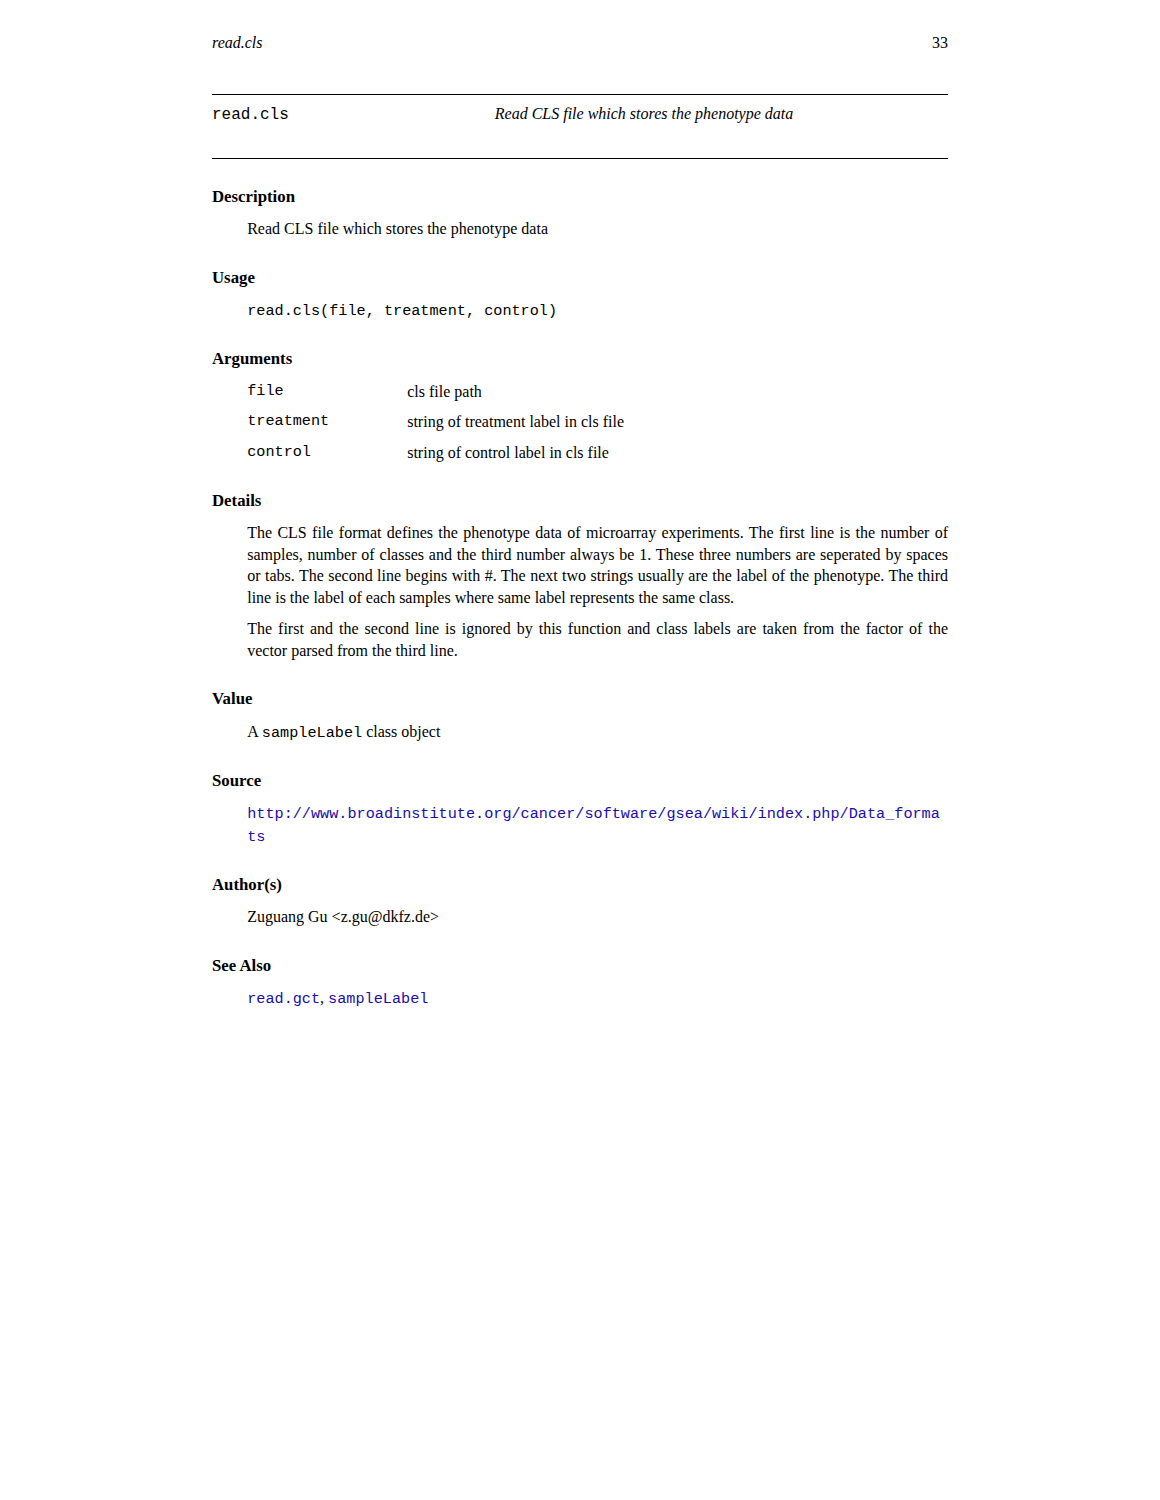read.cls 33
read.cls Read CLS file which stores the phenotype data
Description
Read CLS file which stores the phenotype data
Usage
read.cls(file, treatment, control)
Arguments
file
cls file path
treatment
string of treatment label in cls file
control
string of control label in cls file
Details
The CLS file format defines the phenotype data of microarray experiments. The first line is the number of samples, number of classes and the third number always be 1. These three numbers are seperated by spaces or tabs. The second line begins with #. The next two strings usually are the label of the phenotype. The third line is the label of each samples where same label represents the same class.
The first and the second line is ignored by this function and class labels are taken from the factor of the vector parsed from the third line.
Value
A sampleLabel class object
Source
http://www.broadinstitute.org/cancer/software/gsea/wiki/index.php/Data_formats
Author(s)
Zuguang Gu <z.gu@dkfz.de>
See Also
read.gct, sampleLabel